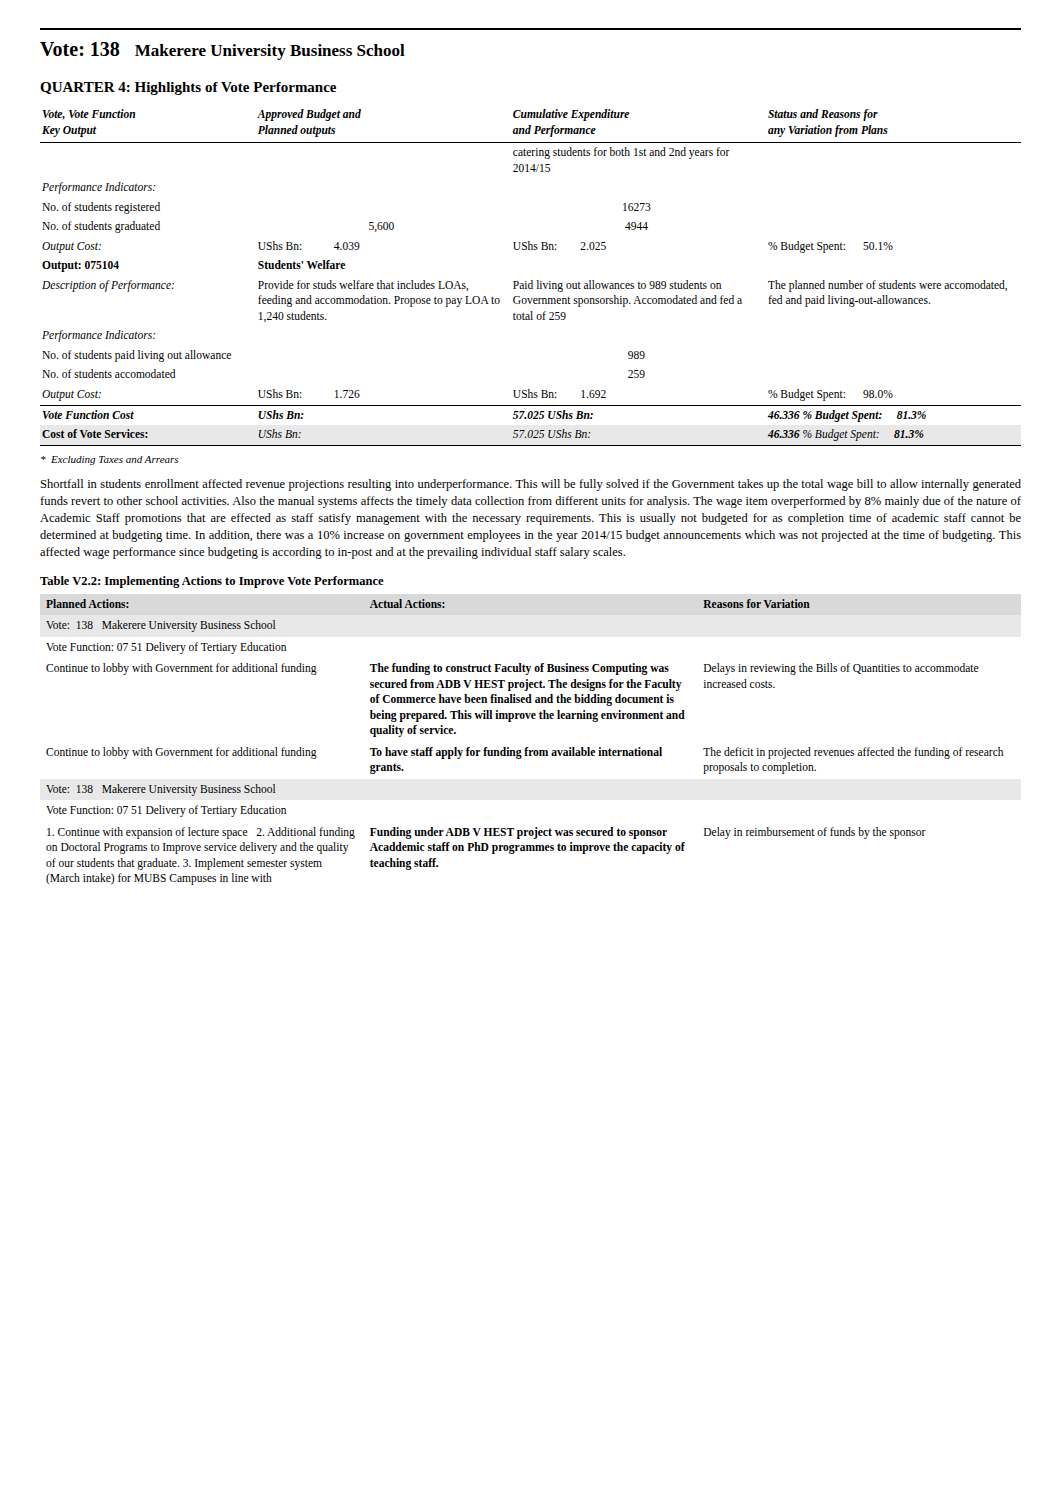Vote: 138 Makerere University Business School
QUARTER 4: Highlights of Vote Performance
| Vote, Vote Function Key Output | Approved Budget and Planned outputs | Cumulative Expenditure and Performance | Status and Reasons for any Variation from Plans |
| --- | --- | --- | --- |
| | | catering students for both 1st and 2nd years for 2014/15 | |
| Performance Indicators: | | | |
| No. of students registered | | 16273 | |
| No. of students graduated | 5,600 | 4944 | |
| Output Cost: | UShs Bn: 4.039 | UShs Bn: 2.025 | % Budget Spent: 50.1% |
| Output: 075104 | Students' Welfare | | |
| Description of Performance: | Provide for studs welfare that includes LOAs, feeding and accommodation. Propose to pay LOA to 1,240 students. | Paid living out allowances to 989 students on Government sponsorship. Accomodated and fed a total of 259 | The planned number of students were accomodated, fed and paid living-out-allowances. |
| Performance Indicators: | | | |
| No. of students paid living out allowance | | 989 | |
| No. of students accomodated | | 259 | |
| Output Cost: | UShs Bn: 1.726 | UShs Bn: 1.692 | % Budget Spent: 98.0% |
| Vote Function Cost | UShs Bn: | 57.025 UShs Bn: | 46.336 % Budget Spent: 81.3% |
| Cost of Vote Services: | UShs Bn: | 57.025 UShs Bn: | 46.336 % Budget Spent: 81.3% |
* Excluding Taxes and Arrears
Shortfall in students enrollment affected revenue projections resulting into underperformance. This will be fully solved if the Government takes up the total wage bill to allow internally generated funds revert to other school activities. Also the manual systems affects the timely data collection from different units for analysis. The wage item overperformed by 8% mainly due of the nature of Academic Staff promotions that are effected as staff satisfy management with the necessary requirements. This is usually not budgeted for as completion time of academic staff cannot be determined at budgeting time. In addition, there was a 10% increase on government employees in the year 2014/15 budget announcements which was not projected at the time of budgeting. This affected wage performance since budgeting is according to in-post and at the prevailing individual staff salary scales.
Table V2.2: Implementing Actions to Improve Vote Performance
| Planned Actions: | Actual Actions: | Reasons for Variation |
| --- | --- | --- |
| Vote: 138 Makerere University Business School |
| Vote Function: 07 51 Delivery of Tertiary Education |
| Continue to lobby with Government for additional funding | The funding to construct Faculty of Business Computing was secured from ADB V HEST project. The designs for the Faculty of Commerce have been finalised and the bidding document is being prepared. This will improve the learning environment and quality of service. | Delays in reviewing the Bills of Quantities to accommodate increased costs. |
| Continue to lobby with Government for additional funding | To have staff apply for funding from available international grants. | The deficit in projected revenues affected the funding of research proposals to completion. |
| Vote: 138 Makerere University Business School |
| Vote Function: 07 51 Delivery of Tertiary Education |
| 1. Continue with expansion of lecture space 2. Additional funding on Doctoral Programs to Improve service delivery and the quality of our students that graduate. 3. Implement semester system (March intake) for MUBS Campuses in line with | Funding under ADB V HEST project was secured to sponsor Acaddemic staff on PhD programmes to improve the capacity of teaching staff. | Delay in reimbursement of funds by the sponsor |